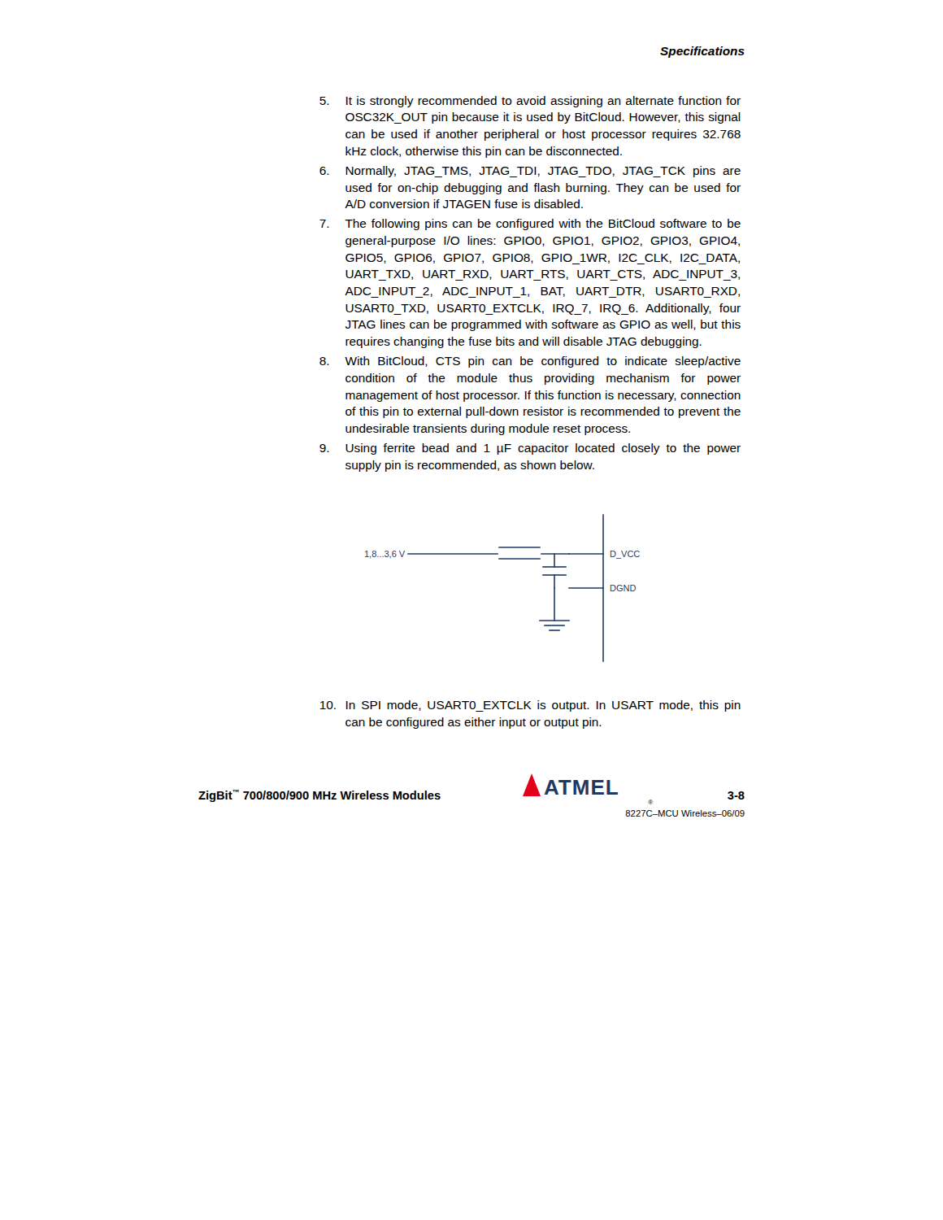Specifications
5. It is strongly recommended to avoid assigning an alternate function for OSC32K_OUT pin because it is used by BitCloud. However, this signal can be used if another peripheral or host processor requires 32.768 kHz clock, otherwise this pin can be disconnected.
6. Normally, JTAG_TMS, JTAG_TDI, JTAG_TDO, JTAG_TCK pins are used for on-chip debugging and flash burning. They can be used for A/D conversion if JTAGEN fuse is disabled.
7. The following pins can be configured with the BitCloud software to be general-purpose I/O lines: GPIO0, GPIO1, GPIO2, GPIO3, GPIO4, GPIO5, GPIO6, GPIO7, GPIO8, GPIO_1WR, I2C_CLK, I2C_DATA, UART_TXD, UART_RXD, UART_RTS, UART_CTS, ADC_INPUT_3, ADC_INPUT_2, ADC_INPUT_1, BAT, UART_DTR, USART0_RXD, USART0_TXD, USART0_EXTCLK, IRQ_7, IRQ_6. Additionally, four JTAG lines can be programmed with software as GPIO as well, but this requires changing the fuse bits and will disable JTAG debugging.
8. With BitCloud, CTS pin can be configured to indicate sleep/active condition of the module thus providing mechanism for power management of host processor. If this function is necessary, connection of this pin to external pull-down resistor is recommended to prevent the undesirable transients during module reset process.
9. Using ferrite bead and 1 µF capacitor located closely to the power supply pin is recommended, as shown below.
1,8...3,6 V D_VCC DGND
10. In SPI mode, USART0_EXTCLK is output. In USART mode, this pin can be configured as either input or output pin.
ZigBit™ 700/800/900 MHz Wireless Modules
ATMEL ®
3-8
8227C–MCU Wireless–06/09